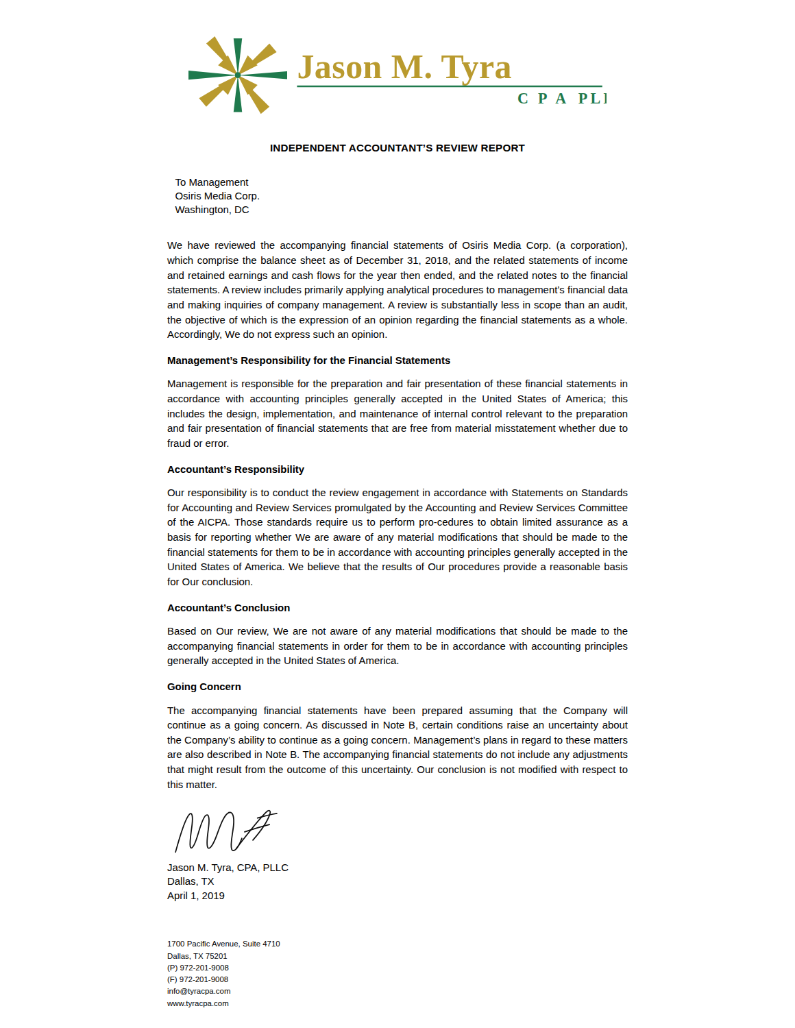Jason M. Tyra C P A PLLC
INDEPENDENT ACCOUNTANT’S REVIEW REPORT
To Management
Osiris Media Corp.
Washington, DC
We have reviewed the accompanying financial statements of Osiris Media Corp. (a corporation), which comprise the balance sheet as of December 31, 2018, and the related statements of income and retained earnings and cash flows for the year then ended, and the related notes to the financial statements. A review includes primarily applying analytical procedures to management’s financial data and making inquiries of company management. A review is substantially less in scope than an audit, the objective of which is the expression of an opinion regarding the financial statements as a whole. Accordingly, We do not express such an opinion.
Management’s Responsibility for the Financial Statements
Management is responsible for the preparation and fair presentation of these financial statements in accordance with accounting principles generally accepted in the United States of America; this includes the design, implementation, and maintenance of internal control relevant to the preparation and fair presentation of financial statements that are free from material misstatement whether due to fraud or error.
Accountant’s Responsibility
Our responsibility is to conduct the review engagement in accordance with Statements on Standards for Accounting and Review Services promulgated by the Accounting and Review Services Committee of the AICPA. Those standards require us to perform pro-cedures to obtain limited assurance as a basis for reporting whether We are aware of any material modifications that should be made to the financial statements for them to be in accordance with accounting principles generally accepted in the United States of America. We believe that the results of Our procedures provide a reasonable basis for Our conclusion.
Accountant’s Conclusion
Based on Our review, We are not aware of any material modifications that should be made to the accompanying financial statements in order for them to be in accordance with accounting principles generally accepted in the United States of America.
Going Concern
The accompanying financial statements have been prepared assuming that the Company will continue as a going concern. As discussed in Note B, certain conditions raise an uncertainty about the Company’s ability to continue as a going concern. Management’s plans in regard to these matters are also described in Note B. The accompanying financial statements do not include any adjustments that might result from the outcome of this uncertainty. Our conclusion is not modified with respect to this matter.
Jason M. Tyra, CPA, PLLC
Dallas, TX
April 1, 2019
1700 Pacific Avenue, Suite 4710
Dallas, TX 75201
(P) 972-201-9008
(F) 972-201-9008
info@tyracpa.com
www.tyracpa.com